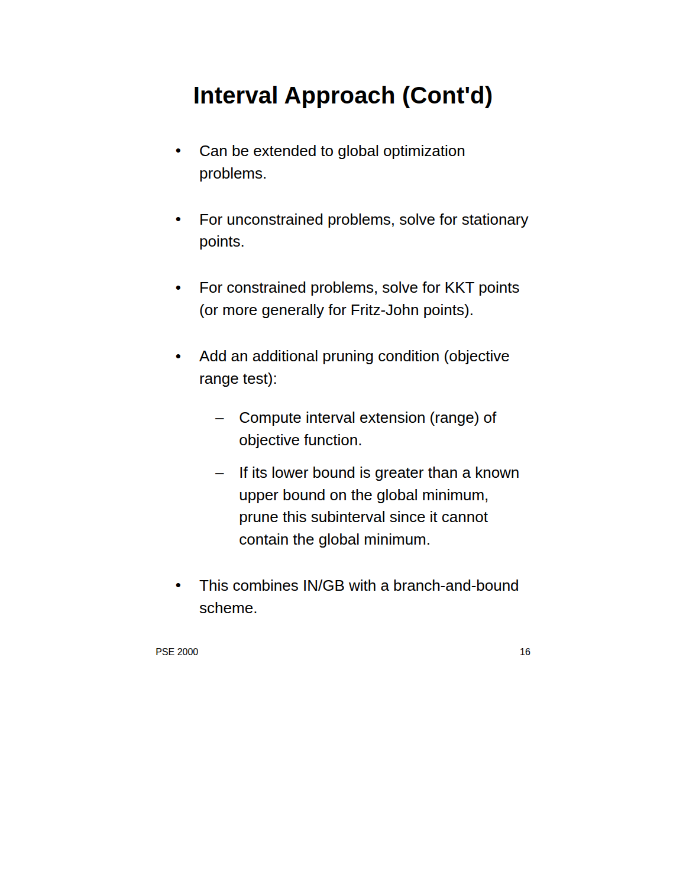Interval Approach (Cont'd)
Can be extended to global optimization problems.
For unconstrained problems, solve for stationary points.
For constrained problems, solve for KKT points (or more generally for Fritz-John points).
Add an additional pruning condition (objective range test):
Compute interval extension (range) of objective function.
If its lower bound is greater than a known upper bound on the global minimum, prune this subinterval since it cannot contain the global minimum.
This combines IN/GB with a branch-and-bound scheme.
PSE 2000 16